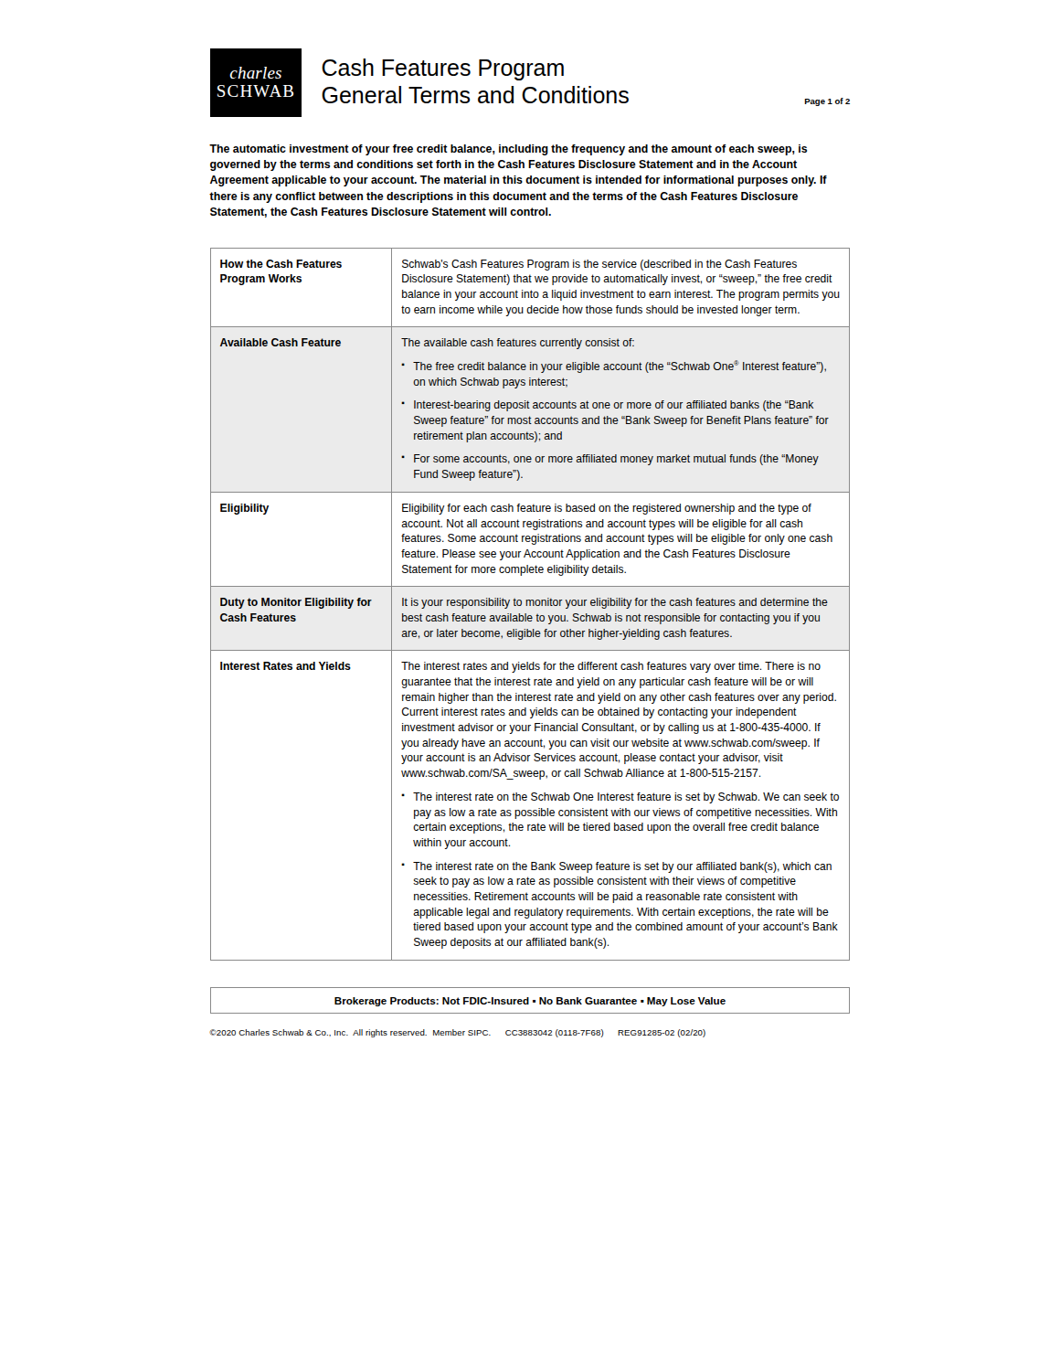charles SCHWAB
Cash Features Program
General Terms and Conditions
Page 1 of 2
The automatic investment of your free credit balance, including the frequency and the amount of each sweep, is governed by the terms and conditions set forth in the Cash Features Disclosure Statement and in the Account Agreement applicable to your account. The material in this document is intended for informational purposes only. If there is any conflict between the descriptions in this document and the terms of the Cash Features Disclosure Statement, the Cash Features Disclosure Statement will control.
| How the Cash Features Program Works | Schwab's Cash Features Program is the service (described in the Cash Features Disclosure Statement) that we provide to automatically invest, or “sweep,” the free credit balance in your account into a liquid investment to earn interest. The program permits you to earn income while you decide how those funds should be invested longer term. |
| Available Cash Feature | The available cash features currently consist of: The free credit balance in your eligible account (the “Schwab One ® Interest feature”), on which Schwab pays interest; Interest-bearing deposit accounts at one or more of our affiliated banks (the “Bank Sweep feature” for most accounts and the “Bank Sweep for Benefit Plans feature” for retirement plan accounts); and For some accounts, one or more affiliated money market mutual funds (the “Money Fund Sweep feature”). |
| Eligibility | Eligibility for each cash feature is based on the registered ownership and the type of account. Not all account registrations and account types will be eligible for all cash features. Some account registrations and account types will be eligible for only one cash feature. Please see your Account Application and the Cash Features Disclosure Statement for more complete eligibility details. |
| Duty to Monitor Eligibility for Cash Features | It is your responsibility to monitor your eligibility for the cash features and determine the best cash feature available to you. Schwab is not responsible for contacting you if you are, or later become, eligible for other higher-yielding cash features. |
| Interest Rates and Yields | The interest rates and yields for the different cash features vary over time. There is no guarantee that the interest rate and yield on any particular cash feature will be or will remain higher than the interest rate and yield on any other cash features over any period. Current interest rates and yields can be obtained by contacting your independent investment advisor or your Financial Consultant, or by calling us at 1-800-435-4000. If you already have an account, you can visit our website at www.schwab.com/sweep. If your account is an Advisor Services account, please contact your advisor, visit www.schwab.com/SA_sweep, or call Schwab Alliance at 1-800-515-2157. The interest rate on the Schwab One Interest feature is set by Schwab. We can seek to pay as low a rate as possible consistent with our views of competitive necessities. With certain exceptions, the rate will be tiered based upon the overall free credit balance within your account. The interest rate on the Bank Sweep feature is set by our affiliated bank(s), which can seek to pay as low a rate as possible consistent with their views of competitive necessities. Retirement accounts will be paid a reasonable rate consistent with applicable legal and regulatory requirements. With certain exceptions, the rate will be tiered based upon your account type and the combined amount of your account’s Bank Sweep deposits at our affiliated bank(s). |
Brokerage Products: Not FDIC-Insured ▪ No Bank Guarantee ▪ May Lose Value
©2020 Charles Schwab & Co., Inc. All rights reserved. Member SIPC. CC3883042 (0118-7F68) REG91285-02 (02/20)